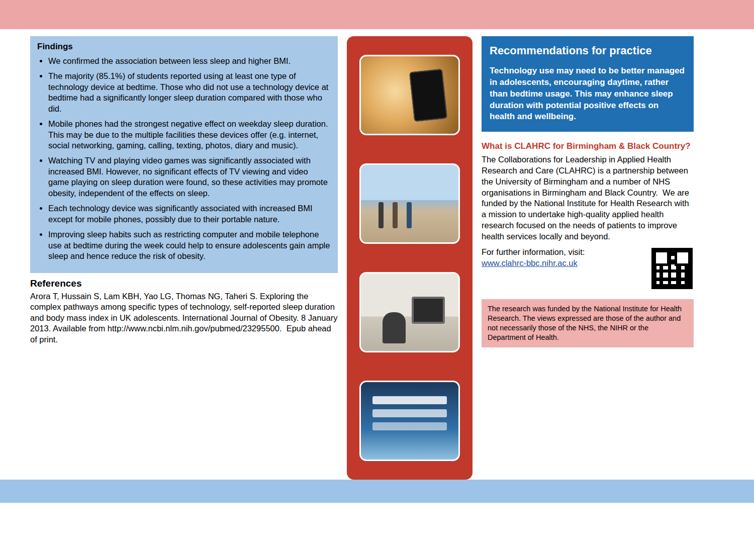Findings
We confirmed the association between less sleep and higher BMI.
The majority (85.1%) of students reported using at least one type of technology device at bedtime. Those who did not use a technology device at bedtime had a significantly longer sleep duration compared with those who did.
Mobile phones had the strongest negative effect on weekday sleep duration. This may be due to the multiple facilities these devices offer (e.g. internet, social networking, gaming, calling, texting, photos, diary and music).
Watching TV and playing video games was significantly associated with increased BMI. However, no significant effects of TV viewing and video game playing on sleep duration were found, so these activities may promote obesity, independent of the effects on sleep.
Each technology device was significantly associated with increased BMI except for mobile phones, possibly due to their portable nature.
Improving sleep habits such as restricting computer and mobile telephone use at bedtime during the week could help to ensure adolescents gain ample sleep and hence reduce the risk of obesity.
References
Arora T, Hussain S, Lam KBH, Yao LG, Thomas NG, Taheri S. Exploring the complex pathways among specific types of technology, self-reported sleep duration and body mass index in UK adolescents. International Journal of Obesity. 8 January 2013. Available from http://www.ncbi.nlm.nih.gov/pubmed/23295500. Epub ahead of print.
Recommendations for practice
Technology use may need to be better managed in adolescents, encouraging daytime, rather than bedtime usage. This may enhance sleep duration with potential positive effects on health and wellbeing.
What is CLAHRC for Birmingham & Black Country?
The Collaborations for Leadership in Applied Health Research and Care (CLAHRC) is a partnership between the University of Birmingham and a number of NHS organisations in Birmingham and Black Country. We are funded by the National Institute for Health Research with a mission to undertake high-quality applied health research focused on the needs of patients to improve health services locally and beyond.
For further information, visit:
www.clahrc-bbc.nihr.ac.uk
The research was funded by the National Institute for Health Research. The views expressed are those of the author and not necessarily those of the NHS, the NIHR or the Department of Health.